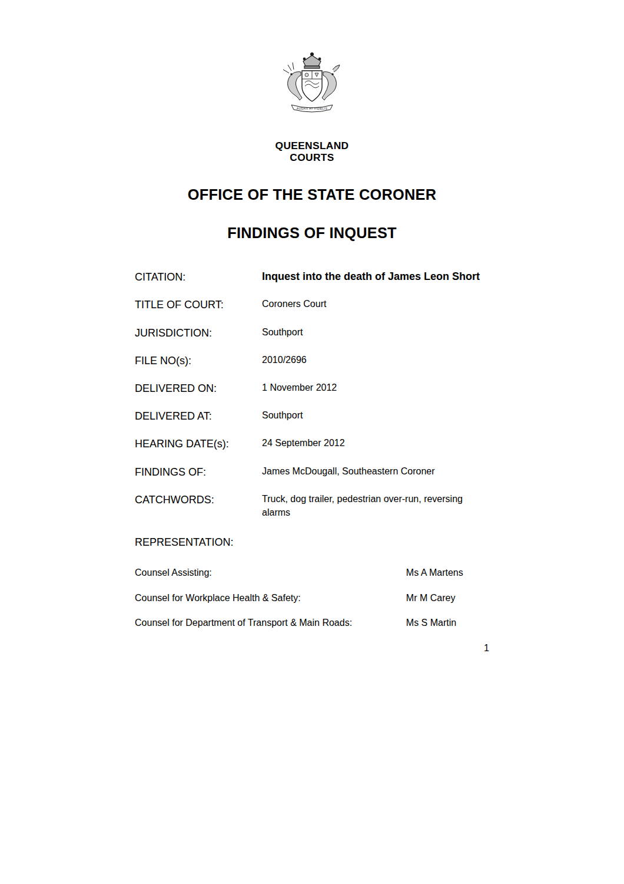AUDAX AT FIDELIS
QUEENSLAND
COURTS
OFFICE OF THE STATE CORONER
FINDINGS OF INQUEST
| CITATION: | Inquest into the death of James Leon Short |
| TITLE OF COURT: | Coroners Court |
| JURISDICTION: | Southport |
| FILE NO(s): | 2010/2696 |
| DELIVERED ON: | 1 November 2012 |
| DELIVERED AT: | Southport |
| HEARING DATE(s): | 24 September 2012 |
| FINDINGS OF: | James McDougall, Southeastern Coroner |
| CATCHWORDS: | Truck, dog trailer, pedestrian over-run, reversing alarms |
REPRESENTATION:
| Counsel Assisting: | Ms A Martens |
| Counsel for Workplace Health & Safety: | Mr M Carey |
| Counsel for Department of Transport & Main Roads: | Ms S Martin |
1